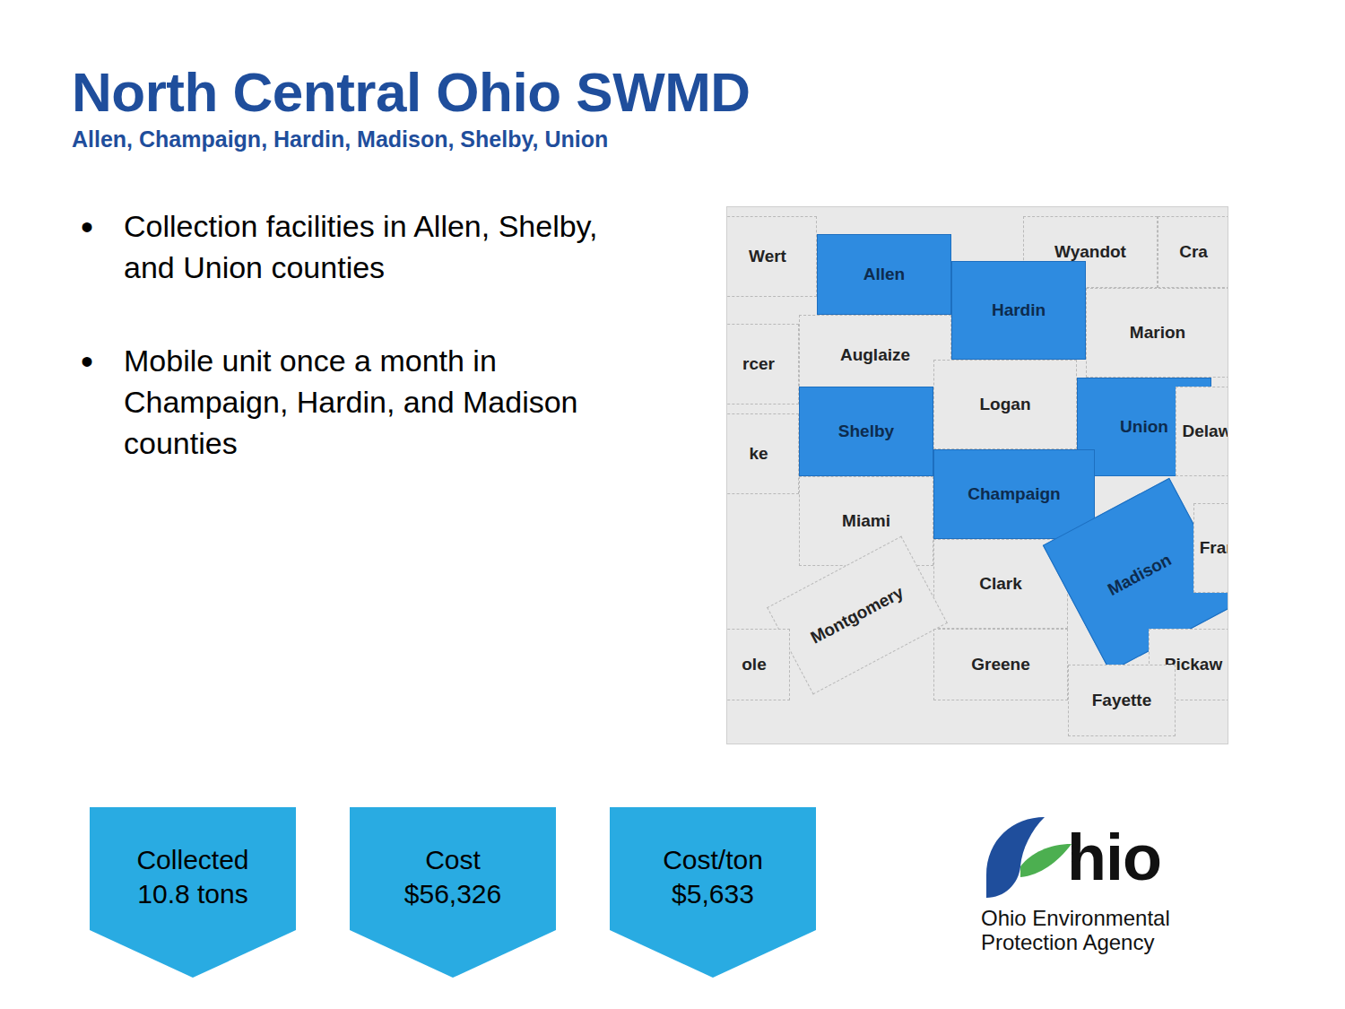North Central Ohio SWMD
Allen, Champaign, Hardin, Madison, Shelby, Union
Collection facilities in Allen, Shelby, and Union counties
Mobile unit once a month in Champaign, Hardin, and Madison counties
Wert
Allen
Wyandot
Cra
Hardin
Auglaize
rcer
Marion
Logan
Shelby
Union
Delaw
ke
Champaign
Miami
Clark
Madison
Franl
Montgomery
ole
Greene
Pickaw
Fayette
Collected
10.8 tons
Cost
$56,326
Cost/ton
$5,633
hio
Ohio Environmental
Protection Agency